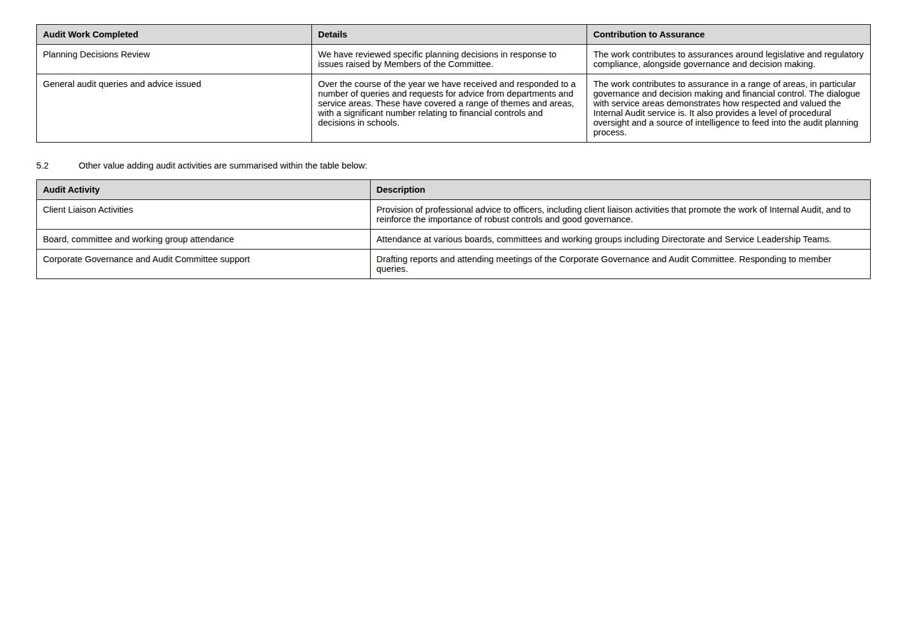| Audit Work Completed | Details | Contribution to Assurance |
| --- | --- | --- |
| Planning Decisions Review | We have reviewed specific planning decisions in response to issues raised by Members of the Committee. | The work contributes to assurances around legislative and regulatory compliance, alongside governance and decision making. |
| General audit queries and advice issued | Over the course of the year we have received and responded to a number of queries and requests for advice from departments and service areas. These have covered a range of themes and areas, with a significant number relating to financial controls and decisions in schools. | The work contributes to assurance in a range of areas, in particular governance and decision making and financial control. The dialogue with service areas demonstrates how respected and valued the Internal Audit service is. It also provides a level of procedural oversight and a source of intelligence to feed into the audit planning process. |
5.2
Other value adding audit activities are summarised within the table below:
| Audit Activity | Description |
| --- | --- |
| Client Liaison Activities | Provision of professional advice to officers, including client liaison activities that promote the work of Internal Audit, and to reinforce the importance of robust controls and good governance. |
| Board, committee and working group attendance | Attendance at various boards, committees and working groups including Directorate and Service Leadership Teams. |
| Corporate Governance and Audit Committee support | Drafting reports and attending meetings of the Corporate Governance and Audit Committee. Responding to member queries. |